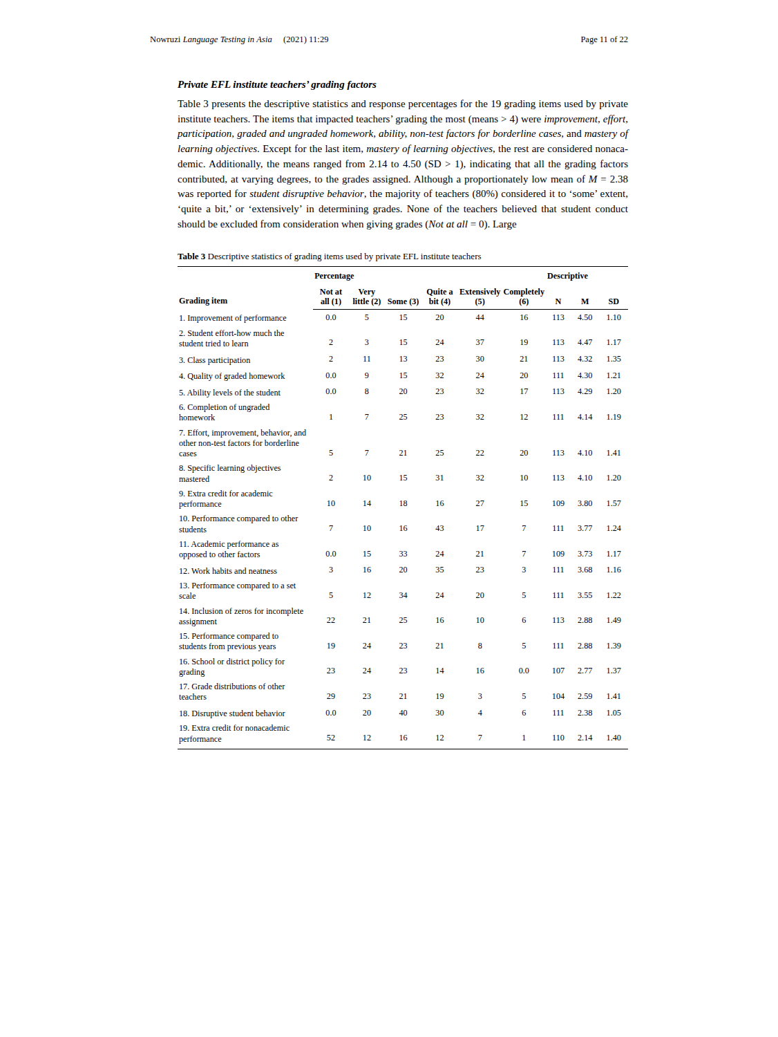Nowruzi Language Testing in Asia (2021) 11:29
Page 11 of 22
Private EFL institute teachers’ grading factors
Table 3 presents the descriptive statistics and response percentages for the 19 grading items used by private institute teachers. The items that impacted teachers’ grading the most (means > 4) were improvement, effort, participation, graded and ungraded homework, ability, non-test factors for borderline cases, and mastery of learning objectives. Except for the last item, mastery of learning objectives, the rest are considered nonacademic. Additionally, the means ranged from 2.14 to 4.50 (SD > 1), indicating that all the grading factors contributed, at varying degrees, to the grades assigned. Although a proportionately low mean of M = 2.38 was reported for student disruptive behavior, the majority of teachers (80%) considered it to ‘some’ extent, ‘quite a bit,’ or ‘extensively’ in determining grades. None of the teachers believed that student conduct should be excluded from consideration when giving grades (Not at all = 0). Large
Table 3 Descriptive statistics of grading items used by private EFL institute teachers
| Grading item | Percentage | Descriptive |
| --- | --- | --- |
| Not at all (1) | Very little (2) | Some (3) | Quite a bit (4) | Extensively (5) | Completely (6) | N | M | SD |
| 1. Improvement of performance | 0.0 | 5 | 15 | 20 | 44 | 16 | 113 | 4.50 | 1.10 |
| 2. Student effort-how much the student tried to learn | 2 | 3 | 15 | 24 | 37 | 19 | 113 | 4.47 | 1.17 |
| 3. Class participation | 2 | 11 | 13 | 23 | 30 | 21 | 113 | 4.32 | 1.35 |
| 4. Quality of graded homework | 0.0 | 9 | 15 | 32 | 24 | 20 | 111 | 4.30 | 1.21 |
| 5. Ability levels of the student | 0.0 | 8 | 20 | 23 | 32 | 17 | 113 | 4.29 | 1.20 |
| 6. Completion of ungraded homework | 1 | 7 | 25 | 23 | 32 | 12 | 111 | 4.14 | 1.19 |
| 7. Effort, improvement, behavior, and other non-test factors for borderline cases | 5 | 7 | 21 | 25 | 22 | 20 | 113 | 4.10 | 1.41 |
| 8. Specific learning objectives mastered | 2 | 10 | 15 | 31 | 32 | 10 | 113 | 4.10 | 1.20 |
| 9. Extra credit for academic performance | 10 | 14 | 18 | 16 | 27 | 15 | 109 | 3.80 | 1.57 |
| 10. Performance compared to other students | 7 | 10 | 16 | 43 | 17 | 7 | 111 | 3.77 | 1.24 |
| 11. Academic performance as opposed to other factors | 0.0 | 15 | 33 | 24 | 21 | 7 | 109 | 3.73 | 1.17 |
| 12. Work habits and neatness | 3 | 16 | 20 | 35 | 23 | 3 | 111 | 3.68 | 1.16 |
| 13. Performance compared to a set scale | 5 | 12 | 34 | 24 | 20 | 5 | 111 | 3.55 | 1.22 |
| 14. Inclusion of zeros for incomplete assignment | 22 | 21 | 25 | 16 | 10 | 6 | 113 | 2.88 | 1.49 |
| 15. Performance compared to students from previous years | 19 | 24 | 23 | 21 | 8 | 5 | 111 | 2.88 | 1.39 |
| 16. School or district policy for grading | 23 | 24 | 23 | 14 | 16 | 0.0 | 107 | 2.77 | 1.37 |
| 17. Grade distributions of other teachers | 29 | 23 | 21 | 19 | 3 | 5 | 104 | 2.59 | 1.41 |
| 18. Disruptive student behavior | 0.0 | 20 | 40 | 30 | 4 | 6 | 111 | 2.38 | 1.05 |
| 19. Extra credit for nonacademic performance | 52 | 12 | 16 | 12 | 7 | 1 | 110 | 2.14 | 1.40 |